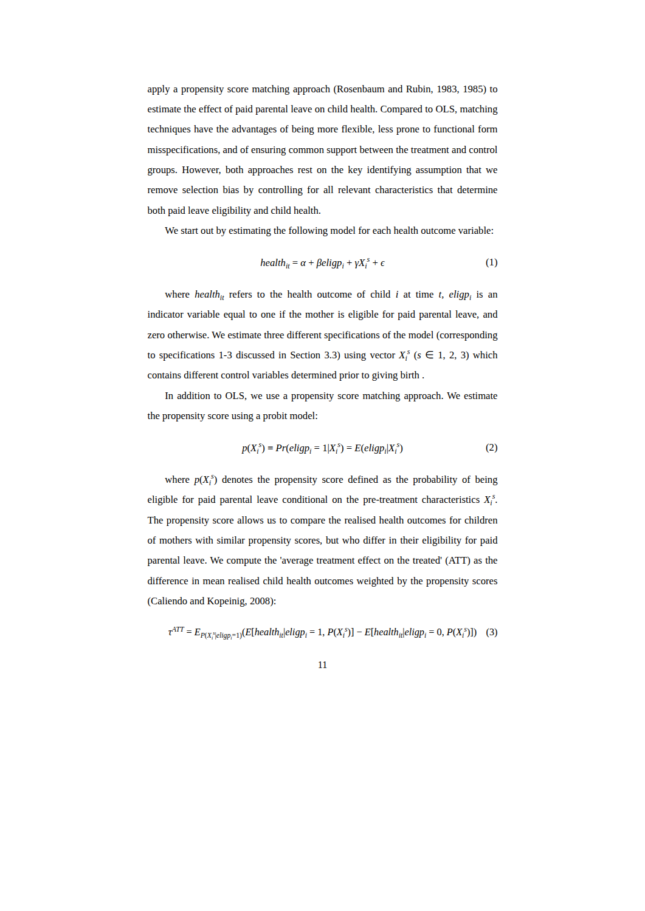apply a propensity score matching approach (Rosenbaum and Rubin, 1983, 1985) to estimate the effect of paid parental leave on child health. Compared to OLS, matching techniques have the advantages of being more flexible, less prone to functional form misspecifications, and of ensuring common support between the treatment and control groups. However, both approaches rest on the key identifying assumption that we remove selection bias by controlling for all relevant characteristics that determine both paid leave eligibility and child health.
We start out by estimating the following model for each health outcome variable:
health it = α + βeligp i + γXis + ϵ (1)
where health it refers to the health outcome of child i at time t, eligp i is an indicator variable equal to one if the mother is eligible for paid parental leave, and zero otherwise. We estimate three different specifications of the model (corresponding to specifications 1-3 discussed in Section 3.3) using vector Xis (s ∈ 1, 2, 3) which contains different control variables determined prior to giving birth .
In addition to OLS, we use a propensity score matching approach. We estimate the propensity score using a probit model:
p(Xis) ≡ Pr(eligp i = 1|Xis) = E(eligp i|Xis) (2)
where p(Xis) denotes the propensity score defined as the probability of being eligible for paid parental leave conditional on the pre-treatment characteristics Xis. The propensity score allows us to compare the realised health outcomes for children of mothers with similar propensity scores, but who differ in their eligibility for paid parental leave. We compute the 'average treatment effect on the treated' (ATT) as the difference in mean realised child health outcomes weighted by the propensity scores (Caliendo and Kopeinig, 2008):
τATT = EP(Xis|eligp i=1)(E[health it|eligp i = 1, P(Xis)] − E[health it|eligp i = 0, P(Xis)]) (3)
11